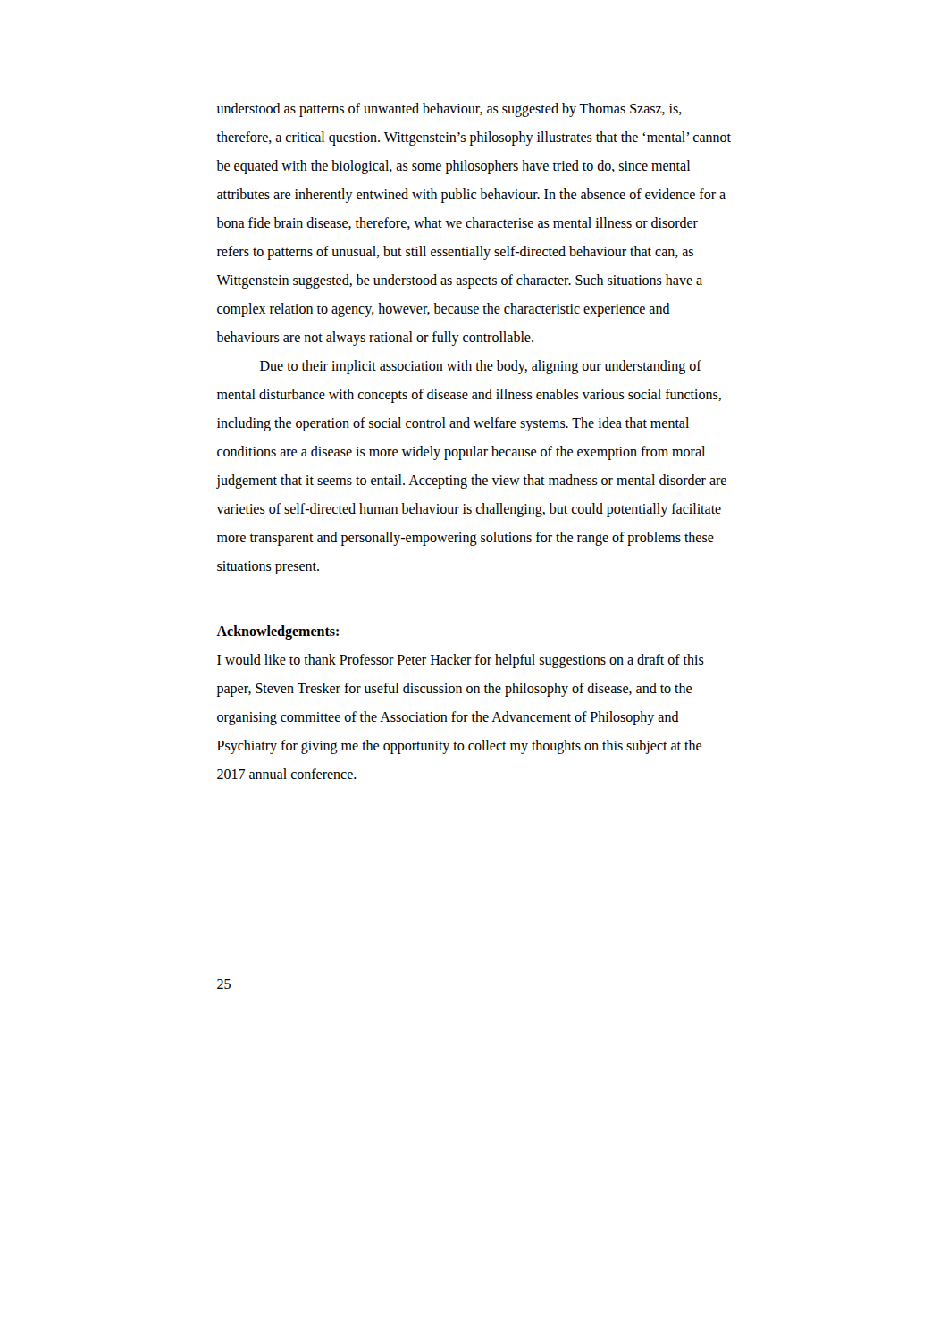understood as patterns of unwanted behaviour, as suggested by Thomas Szasz, is, therefore, a critical question. Wittgenstein’s philosophy illustrates that the ‘mental’ cannot be equated with the biological, as some philosophers have tried to do, since mental attributes are inherently entwined with public behaviour. In the absence of evidence for a bona fide brain disease, therefore, what we characterise as mental illness or disorder refers to patterns of unusual, but still essentially self-directed behaviour that can, as Wittgenstein suggested, be understood as aspects of character. Such situations have a complex relation to agency, however, because the characteristic experience and behaviours are not always rational or fully controllable.
Due to their implicit association with the body, aligning our understanding of mental disturbance with concepts of disease and illness enables various social functions, including the operation of social control and welfare systems. The idea that mental conditions are a disease is more widely popular because of the exemption from moral judgement that it seems to entail. Accepting the view that madness or mental disorder are varieties of self-directed human behaviour is challenging, but could potentially facilitate more transparent and personally-empowering solutions for the range of problems these situations present.
Acknowledgements:
I would like to thank Professor Peter Hacker for helpful suggestions on a draft of this paper, Steven Tresker for useful discussion on the philosophy of disease, and to the organising committee of the Association for the Advancement of Philosophy and Psychiatry for giving me the opportunity to collect my thoughts on this subject at the 2017 annual conference.
25